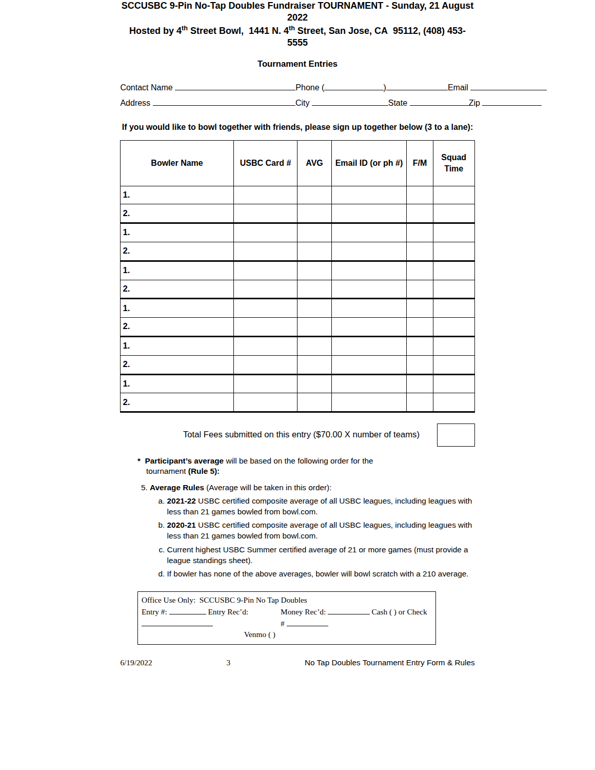SCCUSBC 9-Pin No-Tap Doubles Fundraiser TOURNAMENT - Sunday, 21 August 2022
Hosted by 4th Street Bowl, 1441 N. 4th Street, San Jose, CA 95112, (408) 453-5555
Tournament Entries
Contact Name Phone ( ) Email
Address City State Zip
If you would like to bowl together with friends, please sign up together below (3 to a lane):
| Bowler Name | USBC Card # | AVG | Email ID (or ph #) | F/M | Squad Time |
| --- | --- | --- | --- | --- | --- |
| 1. | | | | | |
| 2. | | | | | |
| 1. | | | | | |
| 2. | | | | | |
| 1. | | | | | |
| 2. | | | | | |
| 1. | | | | | |
| 2. | | | | | |
| 1. | | | | | |
| 2. | | | | | |
| 1. | | | | | |
| 2. | | | | | |
Total Fees submitted on this entry ($70.00 X number of teams)
* Participant’s average will be based on the following order for the
tournament (Rule 5):
Average Rules (Average will be taken in this order):
2021-22 USBC certified composite average of all USBC leagues, including leagues with less than 21 games bowled from bowl.com.
2020-21 USBC certified composite average of all USBC leagues, including leagues with less than 21 games bowled from bowl.com.
Current highest USBC Summer certified average of 21 or more games (must provide a league standings sheet).
If bowler has none of the above averages, bowler will bowl scratch with a 210 average.
Office Use Only: SCCUSBC 9-Pin No Tap Doubles
Entry #: Entry Rec’d: Money Rec’d: Cash ( ) or Check #
Venmo ( )
6/19/2022 3 No Tap Doubles Tournament Entry Form & Rules